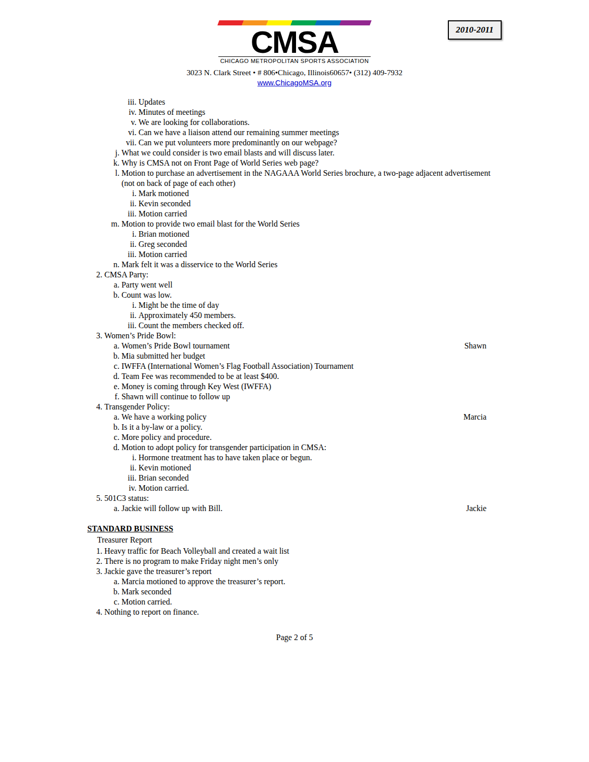2010-2011
CMSA
CHICAGO METROPOLITAN SPORTS ASSOCIATION
3023 N. Clark Street • # 806•Chicago, Illinois60657• (312) 409-7932
www.ChicagoMSA.org
Updates
Minutes of meetings
We are looking for collaborations.
Can we have a liaison attend our remaining summer meetings
Can we put volunteers more predominantly on our webpage?
What we could consider is two email blasts and will discuss later.
Why is CMSA not on Front Page of World Series web page?
Motion to purchase an advertisement in the NAGAAA World Series brochure, a two-page adjacent advertisement (not on back of page of each other)
Mark motioned
Kevin seconded
Motion carried
Motion to provide two email blast for the World Series
Brian motioned
Greg seconded
Motion carried
Mark felt it was a disservice to the World Series
CMSA Party:
Party went well
Count was low.
Might be the time of day
Approximately 450 members.
Count the members checked off.
Women’s Pride Bowl:
Women’s Pride Bowl tournament Shawn
Mia submitted her budget
IWFFA (International Women’s Flag Football Association) Tournament
Team Fee was recommended to be at least $400.
Money is coming through Key West (IWFFA)
Shawn will continue to follow up
Transgender Policy:
We have a working policy Marcia
Is it a by-law or a policy.
More policy and procedure.
Motion to adopt policy for transgender participation in CMSA:
Hormone treatment has to have taken place or begun.
Kevin motioned
Brian seconded
Motion carried.
501C3 status:
Jackie will follow up with Bill. Jackie
STANDARD BUSINESS
Treasurer Report
Heavy traffic for Beach Volleyball and created a wait list
There is no program to make Friday night men’s only
Jackie gave the treasurer’s report
Marcia motioned to approve the treasurer’s report.
Mark seconded
Motion carried.
Nothing to report on finance.
Page 2 of 5